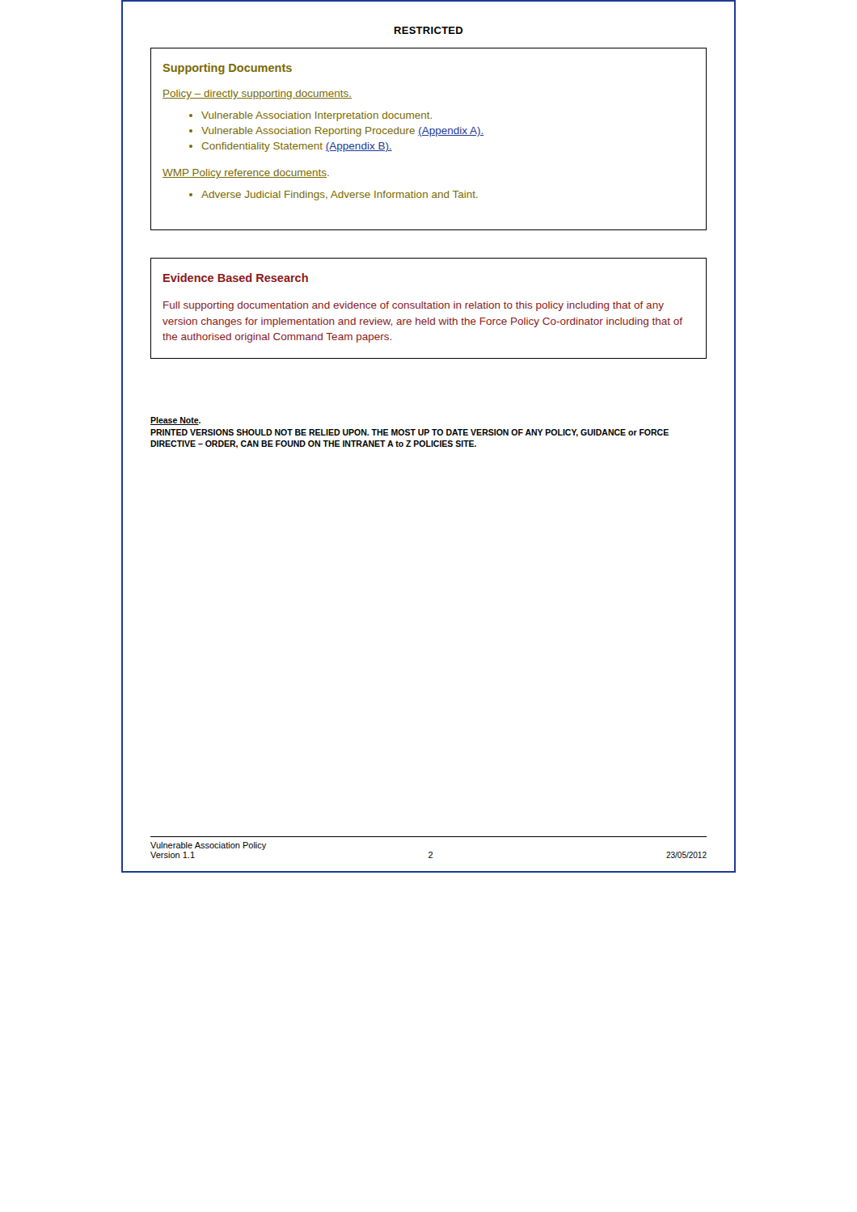RESTRICTED
Supporting Documents
Policy – directly supporting documents.
Vulnerable Association Interpretation document.
Vulnerable Association Reporting Procedure (Appendix A).
Confidentiality Statement (Appendix B).
WMP Policy reference documents.
Adverse Judicial Findings, Adverse Information and Taint.
Evidence Based Research
Full supporting documentation and evidence of consultation in relation to this policy including that of any version changes for implementation and review, are held with the Force Policy Co-ordinator including that of the authorised original Command Team papers.
Please Note.
PRINTED VERSIONS SHOULD NOT BE RELIED UPON. THE MOST UP TO DATE VERSION OF ANY POLICY, GUIDANCE or FORCE DIRECTIVE – ORDER, CAN BE FOUND ON THE INTRANET A to Z POLICIES SITE.
Vulnerable Association Policy
Version 1.1
2
23/05/2012